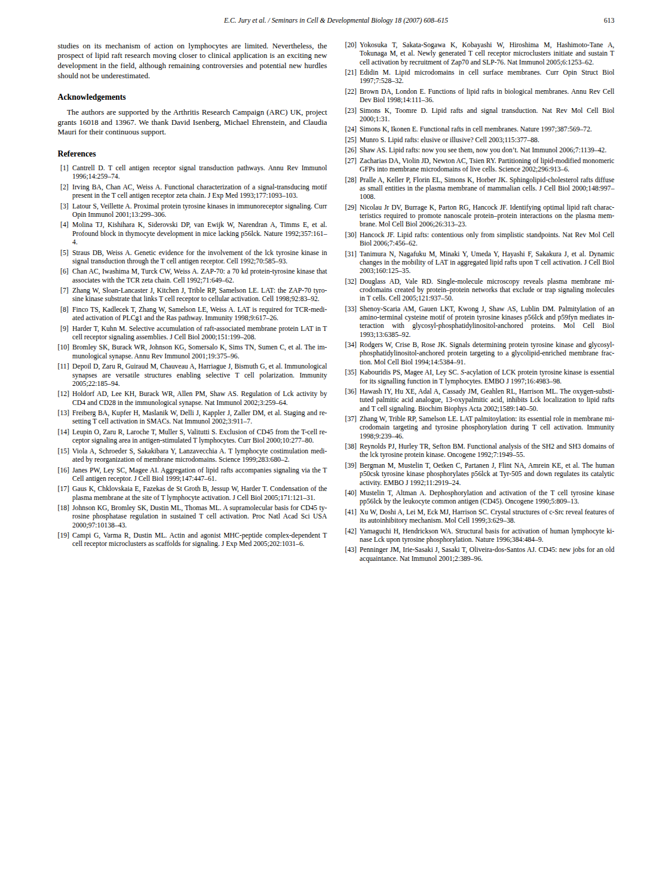E.C. Jury et al. / Seminars in Cell & Developmental Biology 18 (2007) 608–615 613
studies on its mechanism of action on lymphocytes are limited. Nevertheless, the prospect of lipid raft research moving closer to clinical application is an exciting new development in the field, although remaining controversies and potential new hurdles should not be underestimated.
Acknowledgements
The authors are supported by the Arthritis Research Campaign (ARC) UK, project grants 16018 and 13967. We thank David Isenberg, Michael Ehrenstein, and Claudia Mauri for their continuous support.
References
[1] Cantrell D. T cell antigen receptor signal transduction pathways. Annu Rev Immunol 1996;14:259–74.
[2] Irving BA, Chan AC, Weiss A. Functional characterization of a signal-transducing motif present in the T cell antigen receptor zeta chain. J Exp Med 1993;177:1093–103.
[3] Latour S, Veillette A. Proximal protein tyrosine kinases in immunoreceptor signaling. Curr Opin Immunol 2001;13:299–306.
[4] Molina TJ, Kishihara K, Siderovski DP, van Ewijk W, Narendran A, Timms E, et al. Profound block in thymocyte development in mice lacking p56lck. Nature 1992;357:161–4.
[5] Straus DB, Weiss A. Genetic evidence for the involvement of the lck tyrosine kinase in signal transduction through the T cell antigen receptor. Cell 1992;70:585–93.
[6] Chan AC, Iwashima M, Turck CW, Weiss A. ZAP-70: a 70 kd protein-tyrosine kinase that associates with the TCR zeta chain. Cell 1992;71:649–62.
[7] Zhang W, Sloan-Lancaster J, Kitchen J, Trible RP, Samelson LE. LAT: the ZAP-70 tyrosine kinase substrate that links T cell receptor to cellular activation. Cell 1998;92:83–92.
[8] Finco TS, Kadlecek T, Zhang W, Samelson LE, Weiss A. LAT is required for TCR-mediated activation of PLCg1 and the Ras pathway. Immunity 1998;9:617–26.
[9] Harder T, Kuhn M. Selective accumulation of raft-associated membrane protein LAT in T cell receptor signaling assemblies. J Cell Biol 2000;151:199–208.
[10] Bromley SK, Burack WR, Johnson KG, Somersalo K, Sims TN, Sumen C, et al. The immunological synapse. Annu Rev Immunol 2001;19:375–96.
[11] Depoil D, Zaru R, Guiraud M, Chauveau A, Harriague J, Bismuth G, et al. Immunological synapses are versatile structures enabling selective T cell polarization. Immunity 2005;22:185–94.
[12] Holdorf AD, Lee KH, Burack WR, Allen PM, Shaw AS. Regulation of Lck activity by CD4 and CD28 in the immunological synapse. Nat Immunol 2002;3:259–64.
[13] Freiberg BA, Kupfer H, Maslanik W, Delli J, Kappler J, Zaller DM, et al. Staging and resetting T cell activation in SMACs. Nat Immunol 2002;3:911–7.
[14] Leupin O, Zaru R, Laroche T, Muller S, Valitutti S. Exclusion of CD45 from the T-cell receptor signaling area in antigen-stimulated T lymphocytes. Curr Biol 2000;10:277–80.
[15] Viola A, Schroeder S, Sakakibara Y, Lanzavecchia A. T lymphocyte costimulation mediated by reorganization of membrane microdomains. Science 1999;283:680–2.
[16] Janes PW, Ley SC, Magee AI. Aggregation of lipid rafts accompanies signaling via the T Cell antigen receptor. J Cell Biol 1999;147:447–61.
[17] Gaus K, Chklovskaia E, Fazekas de St Groth B, Jessup W, Harder T. Condensation of the plasma membrane at the site of T lymphocyte activation. J Cell Biol 2005;171:121–31.
[18] Johnson KG, Bromley SK, Dustin ML, Thomas ML. A supramolecular basis for CD45 tyrosine phosphatase regulation in sustained T cell activation. Proc Natl Acad Sci USA 2000;97:10138–43.
[19] Campi G, Varma R, Dustin ML. Actin and agonist MHC-peptide complex-dependent T cell receptor microclusters as scaffolds for signaling. J Exp Med 2005;202:1031–6.
[20] Yokosuka T, Sakata-Sogawa K, Kobayashi W, Hiroshima M, Hashimoto-Tane A, Tokunaga M, et al. Newly generated T cell receptor microclusters initiate and sustain T cell activation by recruitment of Zap70 and SLP-76. Nat Immunol 2005;6:1253–62.
[21] Edidin M. Lipid microdomains in cell surface membranes. Curr Opin Struct Biol 1997;7:528–32.
[22] Brown DA, London E. Functions of lipid rafts in biological membranes. Annu Rev Cell Dev Biol 1998;14:111–36.
[23] Simons K, Toomre D. Lipid rafts and signal transduction. Nat Rev Mol Cell Biol 2000;1:31.
[24] Simons K, Ikonen E. Functional rafts in cell membranes. Nature 1997;387:569–72.
[25] Munro S. Lipid rafts: elusive or illusive? Cell 2003;115:377–88.
[26] Shaw AS. Lipid rafts: now you see them, now you don’t. Nat Immunol 2006;7:1139–42.
[27] Zacharias DA, Violin JD, Newton AC, Tsien RY. Partitioning of lipid-modified monomeric GFPs into membrane microdomains of live cells. Science 2002;296:913–6.
[28] Pralle A, Keller P, Florin EL, Simons K, Horber JK. Sphingolipid-cholesterol rafts diffuse as small entities in the plasma membrane of mammalian cells. J Cell Biol 2000;148:997–1008.
[29] Nicolau Jr DV, Burrage K, Parton RG, Hancock JF. Identifying optimal lipid raft characteristics required to promote nanoscale protein–protein interactions on the plasma membrane. Mol Cell Biol 2006;26:313–23.
[30] Hancock JF. Lipid rafts: contentious only from simplistic standpoints. Nat Rev Mol Cell Biol 2006;7:456–62.
[31] Tanimura N, Nagafuku M, Minaki Y, Umeda Y, Hayashi F, Sakakura J, et al. Dynamic changes in the mobility of LAT in aggregated lipid rafts upon T cell activation. J Cell Biol 2003;160:125–35.
[32] Douglass AD, Vale RD. Single-molecule microscopy reveals plasma membrane microdomains created by protein–protein networks that exclude or trap signaling molecules in T cells. Cell 2005;121:937–50.
[33] Shenoy-Scaria AM, Gauen LKT, Kwong J, Shaw AS, Lublin DM. Palmitylation of an amino-terminal cysteine motif of protein tyrosine kinases p56lck and p59fyn mediates interaction with glycosyl-phosphatidylinositol-anchored proteins. Mol Cell Biol 1993;13:6385–92.
[34] Rodgers W, Crise B, Rose JK. Signals determining protein tyrosine kinase and glycosyl-phosphatidylinositol-anchored protein targeting to a glycolipid-enriched membrane fraction. Mol Cell Biol 1994;14:5384–91.
[35] Kabouridis PS, Magee AI, Ley SC. S-acylation of LCK protein tyrosine kinase is essential for its signalling function in T lymphocytes. EMBO J 1997;16:4983–98.
[36] Hawash IY, Hu XE, Adal A, Cassady JM, Geahlen RL, Harrison ML. The oxygen-substituted palmitic acid analogue, 13-oxypalmitic acid, inhibits Lck localization to lipid rafts and T cell signaling. Biochim Biophys Acta 2002;1589:140–50.
[37] Zhang W, Trible RP, Samelson LE. LAT palmitoylation: its essential role in membrane microdomain targeting and tyrosine phosphorylation during T cell activation. Immunity 1998;9:239–46.
[38] Reynolds PJ, Hurley TR, Sefton BM. Functional analysis of the SH2 and SH3 domains of the lck tyrosine protein kinase. Oncogene 1992;7:1949–55.
[39] Bergman M, Mustelin T, Oetken C, Partanen J, Flint NA, Amrein KE, et al. The human p50csk tyrosine kinase phosphorylates p56lck at Tyr-505 and down regulates its catalytic activity. EMBO J 1992;11:2919–24.
[40] Mustelin T, Altman A. Dephosphorylation and activation of the T cell tyrosine kinase pp56lck by the leukocyte common antigen (CD45). Oncogene 1990;5:809–13.
[41] Xu W, Doshi A, Lei M, Eck MJ, Harrison SC. Crystal structures of c-Src reveal features of its autoinhibitory mechanism. Mol Cell 1999;3:629–38.
[42] Yamaguchi H, Hendrickson WA. Structural basis for activation of human lymphocyte kinase Lck upon tyrosine phosphorylation. Nature 1996;384:484–9.
[43] Penninger JM, Irie-Sasaki J, Sasaki T, Oliveira-dos-Santos AJ. CD45: new jobs for an old acquaintance. Nat Immunol 2001;2:389–96.